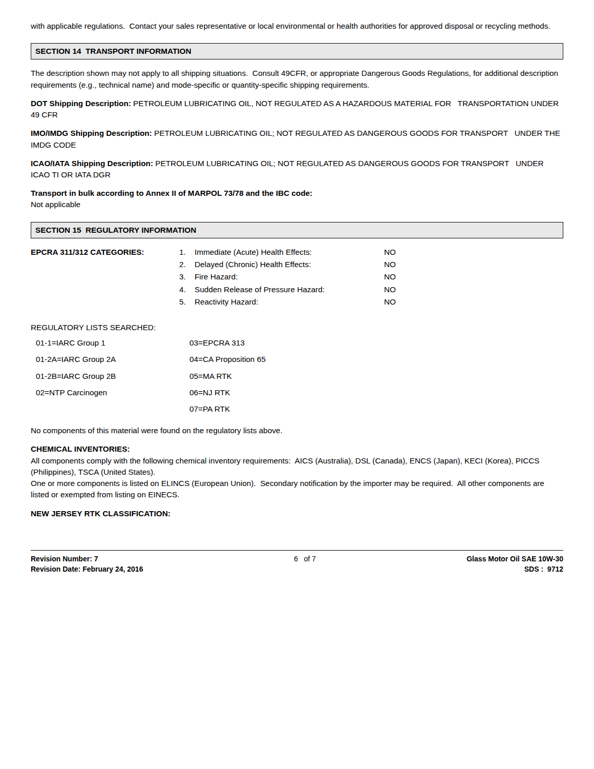with applicable regulations. Contact your sales representative or local environmental or health authorities for approved disposal or recycling methods.
SECTION 14 TRANSPORT INFORMATION
The description shown may not apply to all shipping situations. Consult 49CFR, or appropriate Dangerous Goods Regulations, for additional description requirements (e.g., technical name) and mode-specific or quantity-specific shipping requirements.
DOT Shipping Description: PETROLEUM LUBRICATING OIL, NOT REGULATED AS A HAZARDOUS MATERIAL FOR TRANSPORTATION UNDER 49 CFR
IMO/IMDG Shipping Description: PETROLEUM LUBRICATING OIL; NOT REGULATED AS DANGEROUS GOODS FOR TRANSPORT UNDER THE IMDG CODE
ICAO/IATA Shipping Description: PETROLEUM LUBRICATING OIL; NOT REGULATED AS DANGEROUS GOODS FOR TRANSPORT UNDER ICAO TI OR IATA DGR
Transport in bulk according to Annex II of MARPOL 73/78 and the IBC code:
Not applicable
SECTION 15 REGULATORY INFORMATION
EPCRA 311/312 CATEGORIES:
1. Immediate (Acute) Health Effects: NO
2. Delayed (Chronic) Health Effects: NO
3. Fire Hazard: NO
4. Sudden Release of Pressure Hazard: NO
5. Reactivity Hazard: NO
REGULATORY LISTS SEARCHED:
01-1=IARC Group 1
03=EPCRA 313
01-2A=IARC Group 2A
04=CA Proposition 65
01-2B=IARC Group 2B
05=MA RTK
02=NTP Carcinogen
06=NJ RTK
07=PA RTK
No components of this material were found on the regulatory lists above.
CHEMICAL INVENTORIES:
All components comply with the following chemical inventory requirements: AICS (Australia), DSL (Canada), ENCS (Japan), KECI (Korea), PICCS (Philippines), TSCA (United States).
One or more components is listed on ELINCS (European Union). Secondary notification by the importer may be required. All other components are listed or exempted from listing on EINECS.
NEW JERSEY RTK CLASSIFICATION:
Revision Number: 7
Revision Date: February 24, 2016
6 of 7
Glass Motor Oil SAE 10W-30
SDS : 9712